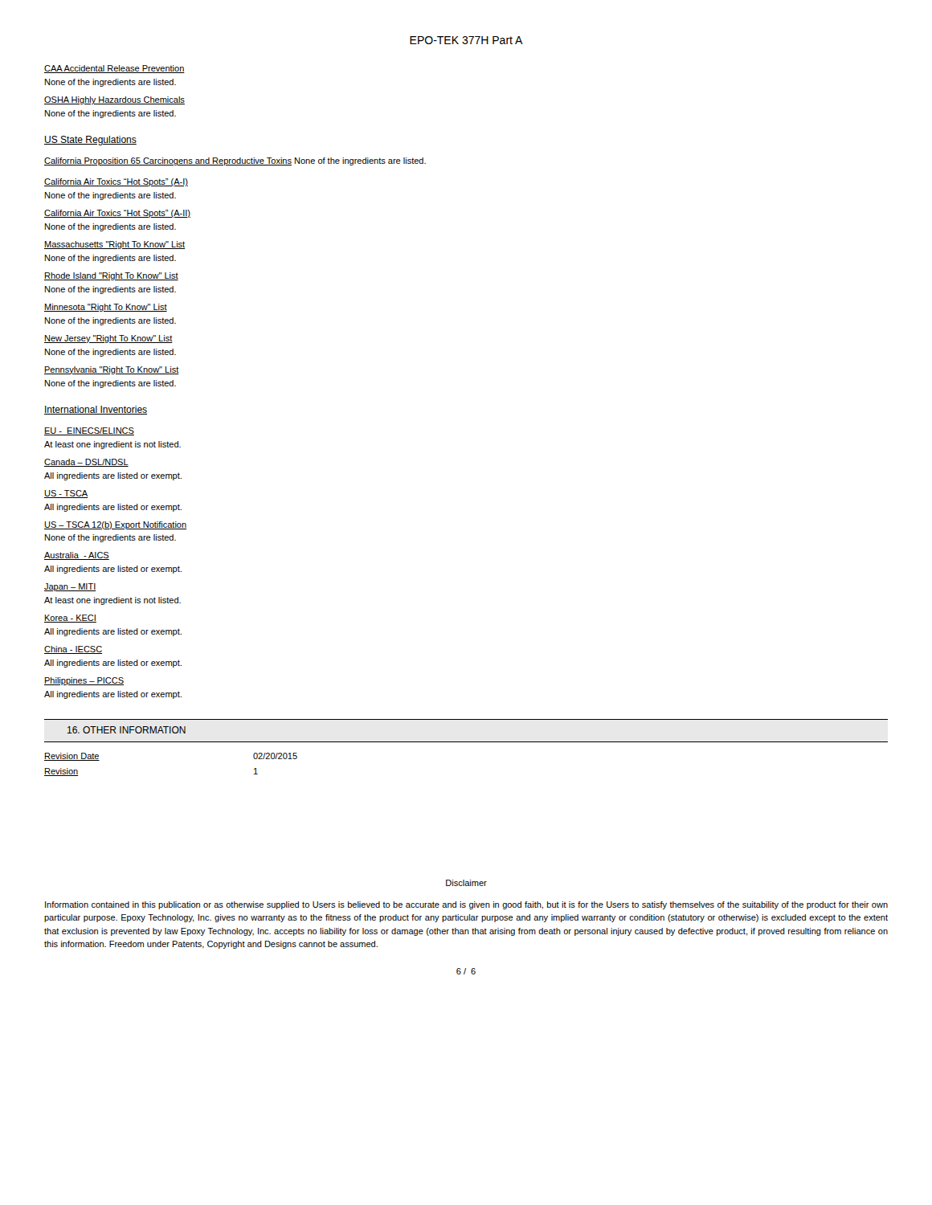EPO-TEK 377H Part A
CAA Accidental Release Prevention
None of the ingredients are listed.
OSHA Highly Hazardous Chemicals
None of the ingredients are listed.
US State Regulations
California Proposition 65 Carcinogens and Reproductive Toxins None of the ingredients are listed.
California Air Toxics “Hot Spots” (A-I)
None of the ingredients are listed.
California Air Toxics “Hot Spots” (A-II)
None of the ingredients are listed.
Massachusetts "Right To Know" List
None of the ingredients are listed.
Rhode Island "Right To Know" List
None of the ingredients are listed.
Minnesota "Right To Know" List
None of the ingredients are listed.
New Jersey "Right To Know" List
None of the ingredients are listed.
Pennsylvania "Right To Know" List
None of the ingredients are listed.
International Inventories
EU - EINECS/ELINCS
At least one ingredient is not listed.
Canada – DSL/NDSL
All ingredients are listed or exempt.
US - TSCA
All ingredients are listed or exempt.
US – TSCA 12(b) Export Notification
None of the ingredients are listed.
Australia - AICS
All ingredients are listed or exempt.
Japan – MITI
At least one ingredient is not listed.
Korea - KECI
All ingredients are listed or exempt.
China - IECSC
All ingredients are listed or exempt.
Philippines – PICCS
All ingredients are listed or exempt.
16. OTHER INFORMATION
| Revision Date | 02/20/2015 |
| Revision | 1 |
Disclaimer
Information contained in this publication or as otherwise supplied to Users is believed to be accurate and is given in good faith, but it is for the Users to satisfy themselves of the suitability of the product for their own particular purpose. Epoxy Technology, Inc. gives no warranty as to the fitness of the product for any particular purpose and any implied warranty or condition (statutory or otherwise) is excluded except to the extent that exclusion is prevented by law Epoxy Technology, Inc. accepts no liability for loss or damage (other than that arising from death or personal injury caused by defective product, if proved resulting from reliance on this information. Freedom under Patents, Copyright and Designs cannot be assumed.
6 / 6